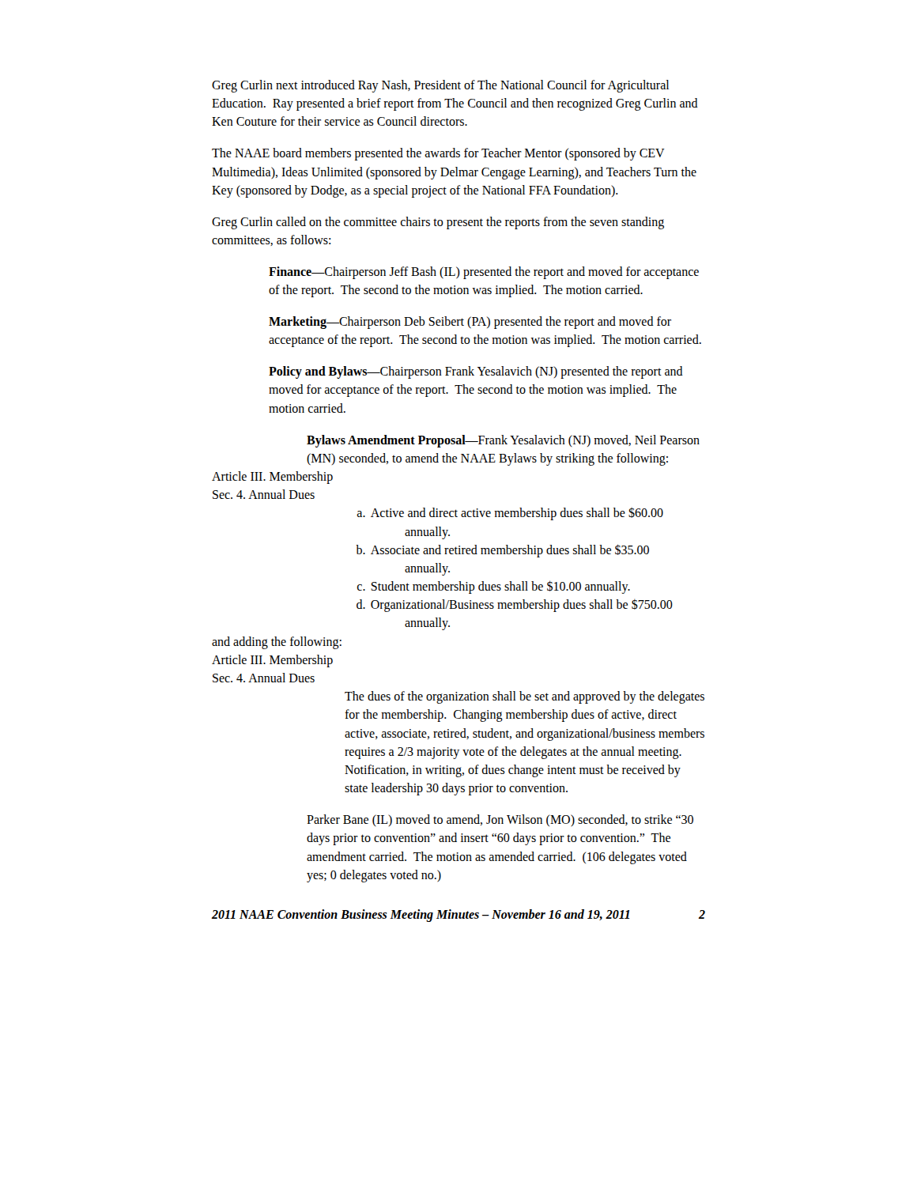Greg Curlin next introduced Ray Nash, President of The National Council for Agricultural Education. Ray presented a brief report from The Council and then recognized Greg Curlin and Ken Couture for their service as Council directors.
The NAAE board members presented the awards for Teacher Mentor (sponsored by CEV Multimedia), Ideas Unlimited (sponsored by Delmar Cengage Learning), and Teachers Turn the Key (sponsored by Dodge, as a special project of the National FFA Foundation).
Greg Curlin called on the committee chairs to present the reports from the seven standing committees, as follows:
Finance—Chairperson Jeff Bash (IL) presented the report and moved for acceptance of the report. The second to the motion was implied. The motion carried.
Marketing—Chairperson Deb Seibert (PA) presented the report and moved for acceptance of the report. The second to the motion was implied. The motion carried.
Policy and Bylaws—Chairperson Frank Yesalavich (NJ) presented the report and moved for acceptance of the report. The second to the motion was implied. The motion carried.
Bylaws Amendment Proposal—Frank Yesalavich (NJ) moved, Neil Pearson (MN) seconded, to amend the NAAE Bylaws by striking the following:
Article III. Membership
Sec. 4. Annual Dues
Active and direct active membership dues shall be $60.00
annually.
Associate and retired membership dues shall be $35.00
annually.
Student membership dues shall be $10.00 annually.
Organizational/Business membership dues shall be $750.00
annually.
and adding the following:
Article III. Membership
Sec. 4. Annual Dues
The dues of the organization shall be set and approved by the delegates for the membership. Changing membership dues of active, direct active, associate, retired, student, and organizational/business members requires a 2/3 majority vote of the delegates at the annual meeting. Notification, in writing, of dues change intent must be received by state leadership 30 days prior to convention.
Parker Bane (IL) moved to amend, Jon Wilson (MO) seconded, to strike “30 days prior to convention” and insert “60 days prior to convention.” The amendment carried. The motion as amended carried. (106 delegates voted yes; 0 delegates voted no.)
2 2011 NAAE Convention Business Meeting Minutes – November 16 and 19, 2011